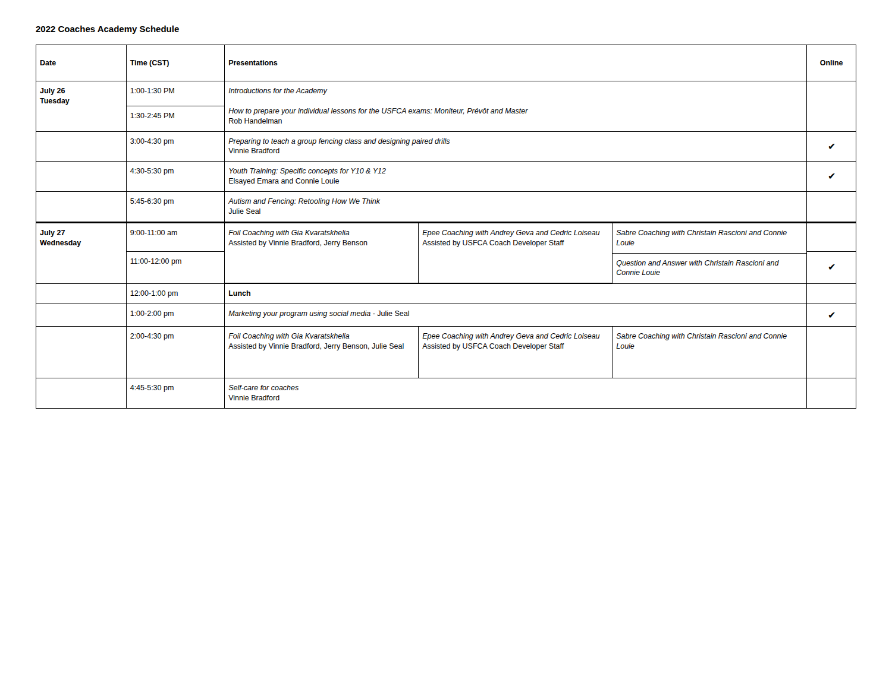2022 Coaches Academy Schedule
| Date | Time (CST) | Presentations | Online |
| --- | --- | --- | --- |
| July 26 Tuesday | 1:00-1:30 PM | Introductions for the Academy How to prepare your individual lessons for the USFCA exams: Moniteur, Prévôt and Master Rob Handelman | |
| 1:30-2:45 PM |
| | 3:00-4:30 pm | Preparing to teach a group fencing class and designing paired drills Vinnie Bradford | ✔ |
| | 4:30-5:30 pm | Youth Training: Specific concepts for Y10 & Y12 Elsayed Emara and Connie Louie | ✔ |
| | 5:45-6:30 pm | Autism and Fencing: Retooling How We Think Julie Seal | |
| July 27 Wednesday | 9:00-11:00 am | / Foil Coaching with Gia Kvaratskhelia Assisted by Vinnie Bradford, Jerry Benson / Epee Coaching with Andrey Geva and Cedric Loiseau Assisted by USFCA Coach Developer Staff / Sabre Coaching with Christain Rascioni and Connie Louie / / Question and Answer with Christain Rascioni and Connie Louie / | |
| 11:00-12:00 pm | ✔ |
| | 12:00-1:00 pm | Lunch | |
| | 1:00-2:00 pm | Marketing your program using social media - Julie Seal | ✔ |
| | 2:00-4:30 pm | / Foil Coaching with Gia Kvaratskhelia Assisted by Vinnie Bradford, Jerry Benson, Julie Seal / Epee Coaching with Andrey Geva and Cedric Loiseau Assisted by USFCA Coach Developer Staff / Sabre Coaching with Christain Rascioni and Connie Louie / | |
| | 4:45-5:30 pm | Self-care for coaches Vinnie Bradford | |